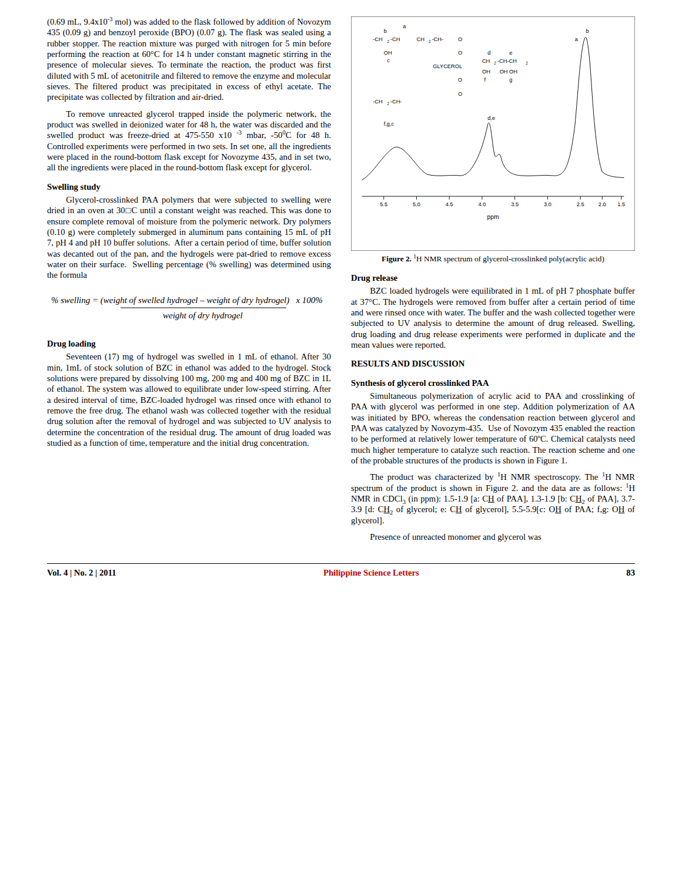(0.69 mL, 9.4x10-3 mol) was added to the flask followed by addition of Novozym 435 (0.09 g) and benzoyl peroxide (BPO) (0.07 g). The flask was sealed using a rubber stopper. The reaction mixture was purged with nitrogen for 5 min before performing the reaction at 60°C for 14 h under constant magnetic stirring in the presence of molecular sieves. To terminate the reaction, the product was first diluted with 5 mL of acetonitrile and filtered to remove the enzyme and molecular sieves. The filtered product was precipitated in excess of ethyl acetate. The precipitate was collected by filtration and air-dried.
To remove unreacted glycerol trapped inside the polymeric network, the product was swelled in deionized water for 48 h, the water was discarded and the swelled product was freeze-dried at 475-550 x10 -3 mbar, -500C for 48 h. Controlled experiments were performed in two sets. In set one, all the ingredients were placed in the round-bottom flask except for Novozyme 435, and in set two, all the ingredients were placed in the round-bottom flask except for glycerol.
Swelling study
Glycerol-crosslinked PAA polymers that were subjected to swelling were dried in an oven at 30□C until a constant weight was reached. This was done to ensure complete removal of moisture from the polymeric network. Dry polymers (0.10 g) were completely submerged in aluminum pans containing 15 mL of pH 7, pH 4 and pH 10 buffer solutions. After a certain period of time, buffer solution was decanted out of the pan, and the hydrogels were pat-dried to remove excess water on their surface. Swelling percentage (% swelling) was determined using the formula
Drug loading
Seventeen (17) mg of hydrogel was swelled in 1 mL of ethanol. After 30 min, 1mL of stock solution of BZC in ethanol was added to the hydrogel. Stock solutions were prepared by dissolving 100 mg, 200 mg and 400 mg of BZC in 1L of ethanol. The system was allowed to equilibrate under low-speed stirring. After a desired interval of time, BZC-loaded hydrogel was rinsed once with ethanol to remove the free drug. The ethanol wash was collected together with the residual drug solution after the removal of hydrogel and was subjected to UV analysis to determine the concentration of the residual drug. The amount of drug loaded was studied as a function of time, temperature and the initial drug concentration.
Figure 2. 1H NMR spectrum of glycerol-crosslinked poly(acrylic acid)
Drug release
BZC loaded hydrogels were equilibrated in 1 mL of pH 7 phosphate buffer at 37°C. The hydrogels were removed from buffer after a certain period of time and were rinsed once with water. The buffer and the wash collected together were subjected to UV analysis to determine the amount of drug released. Swelling, drug loading and drug release experiments were performed in duplicate and the mean values were reported.
RESULTS AND DISCUSSION
Synthesis of glycerol crosslinked PAA
Simultaneous polymerization of acrylic acid to PAA and crosslinking of PAA with glycerol was performed in one step. Addition polymerization of AA was initiated by BPO, whereas the condensation reaction between glycerol and PAA was catalyzed by Novozym-435. Use of Novozym 435 enabled the reaction to be performed at relatively lower temperature of 60ºC. Chemical catalysts need much higher temperature to catalyze such reaction. The reaction scheme and one of the probable structures of the products is shown in Figure 1.
The product was characterized by 1H NMR spectroscopy. The 1H NMR spectrum of the product is shown in Figure 2. and the data are as follows: 1H NMR in CDCl3 (in ppm): 1.5-1.9 [a: CH of PAA], 1.3-1.9 [b: CH2 of PAA], 3.7-3.9 [d: CH2 of glycerol; e: CH of glycerol], 5.5-5.9[c: OH of PAA; f,g: OH of glycerol].
Presence of unreacted monomer and glycerol was
Vol. 4 | No. 2 | 2011
Philippine Science Letters
83